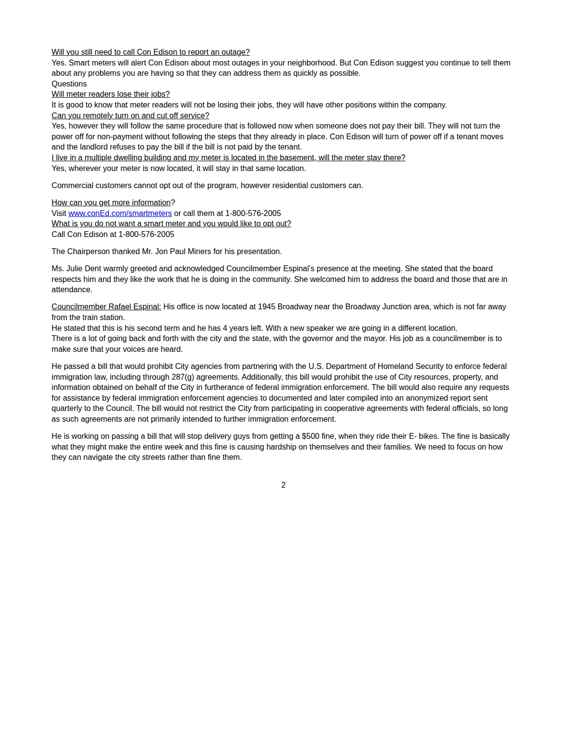Will you still need to call Con Edison to report an outage?
Yes. Smart meters will alert Con Edison about most outages in your neighborhood. But Con Edison suggest you continue to tell them about any problems you are having so that they can address them as quickly as possible.
Questions
Will meter readers lose their jobs?
It is good to know that meter readers will not be losing their jobs, they will have other positions within the company.
Can you remotely turn on and cut off service?
Yes, however they will follow the same procedure that is followed now when someone does not pay their bill. They will not turn the power off for non-payment without following the steps that they already in place. Con Edison will turn of power off if a tenant moves and the landlord refuses to pay the bill if the bill is not paid by the tenant.
I live in a multiple dwelling building and my meter is located in the basement, will the meter stay there?
Yes, wherever your meter is now located, it will stay in that same location.
Commercial customers cannot opt out of the program, however residential customers can.
How can you get more information?
Visit www.conEd.com/smartmeters or call them at 1-800-576-2005
What is you do not want a smart meter and you would like to opt out?
Call Con Edison at 1-800-576-2005
The Chairperson thanked Mr. Jon Paul Miners for his presentation.
Ms. Julie Dent warmly greeted and acknowledged Councilmember Espinal’s presence at the meeting. She stated that the board respects him and they like the work that he is doing in the community. She welcomed him to address the board and those that are in attendance.
Councilmember Rafael Espinal: His office is now located at 1945 Broadway near the Broadway Junction area, which is not far away from the train station.
He stated that this is his second term and he has 4 years left. With a new speaker we are going in a different location.
There is a lot of going back and forth with the city and the state, with the governor and the mayor. His job as a councilmember is to make sure that your voices are heard.
He passed a bill that would prohibit City agencies from partnering with the U.S. Department of Homeland Security to enforce federal immigration law, including through 287(g) agreements. Additionally, this bill would prohibit the use of City resources, property, and information obtained on behalf of the City in furtherance of federal immigration enforcement. The bill would also require any requests for assistance by federal immigration enforcement agencies to documented and later compiled into an anonymized report sent quarterly to the Council. The bill would not restrict the City from participating in cooperative agreements with federal officials, so long as such agreements are not primarily intended to further immigration enforcement.
He is working on passing a bill that will stop delivery guys from getting a $500 fine, when they ride their E- bikes. The fine is basically what they might make the entire week and this fine is causing hardship on themselves and their families. We need to focus on how they can navigate the city streets rather than fine them.
2